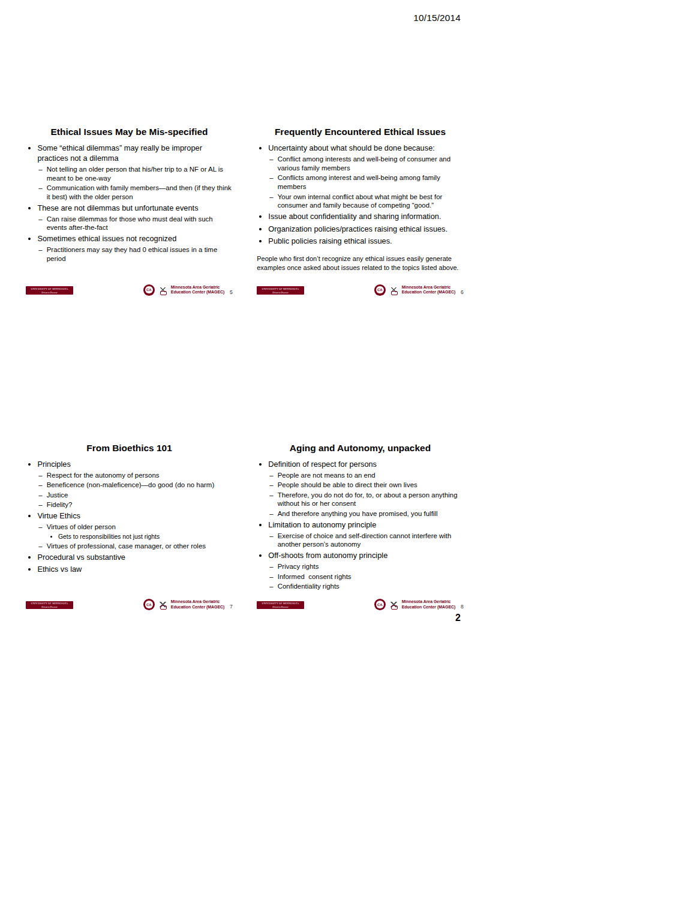10/15/2014
Ethical Issues May be Mis-specified
Some “ethical dilemmas” may really be improper practices not a dilemma
Not telling an older person that his/her trip to a NF or AL is meant to be one-way
Communication with family members—and then (if they think it best) with the older person
These are not dilemmas but unfortunate events
Can raise dilemmas for those who must deal with such events after-the-fact
Sometimes ethical issues not recognized
Practitioners may say they had 0 ethical issues in a time period
Minnesota Area Geriatric
Education Center (MAGEC)
5
Frequently Encountered Ethical Issues
Uncertainty about what should be done because:
Conflict among interests and well-being of consumer and various family members
Conflicts among interest and well-being among family members
Your own internal conflict about what might be best for consumer and family because of competing “good.”
Issue about confidentiality and sharing information.
Organization policies/practices raising ethical issues.
Public policies raising ethical issues.
People who first don’t recognize any ethical issues easily generate examples once asked about issues related to the topics listed above.
Minnesota Area Geriatric
Education Center (MAGEC)
6
From Bioethics 101
Principles
Respect for the autonomy of persons
Beneficence (non-maleficence)—do good (do no harm)
Justice
Fidelity?
Virtue Ethics
Virtues of older person
Gets to responsibilities not just rights
Virtues of professional, case manager, or other roles
Procedural vs substantive
Ethics vs law
Minnesota Area Geriatric
Education Center (MAGEC)
7
Aging and Autonomy, unpacked
Definition of respect for persons
People are not means to an end
People should be able to direct their own lives
Therefore, you do not do for, to, or about a person anything without his or her consent
And therefore anything you have promised, you fulfill
Limitation to autonomy principle
Exercise of choice and self-direction cannot interfere with another person’s autonomy
Off-shoots from autonomy principle
Privacy rights
Informed consent rights
Confidentiality rights
Minnesota Area Geriatric
Education Center (MAGEC)
8
2